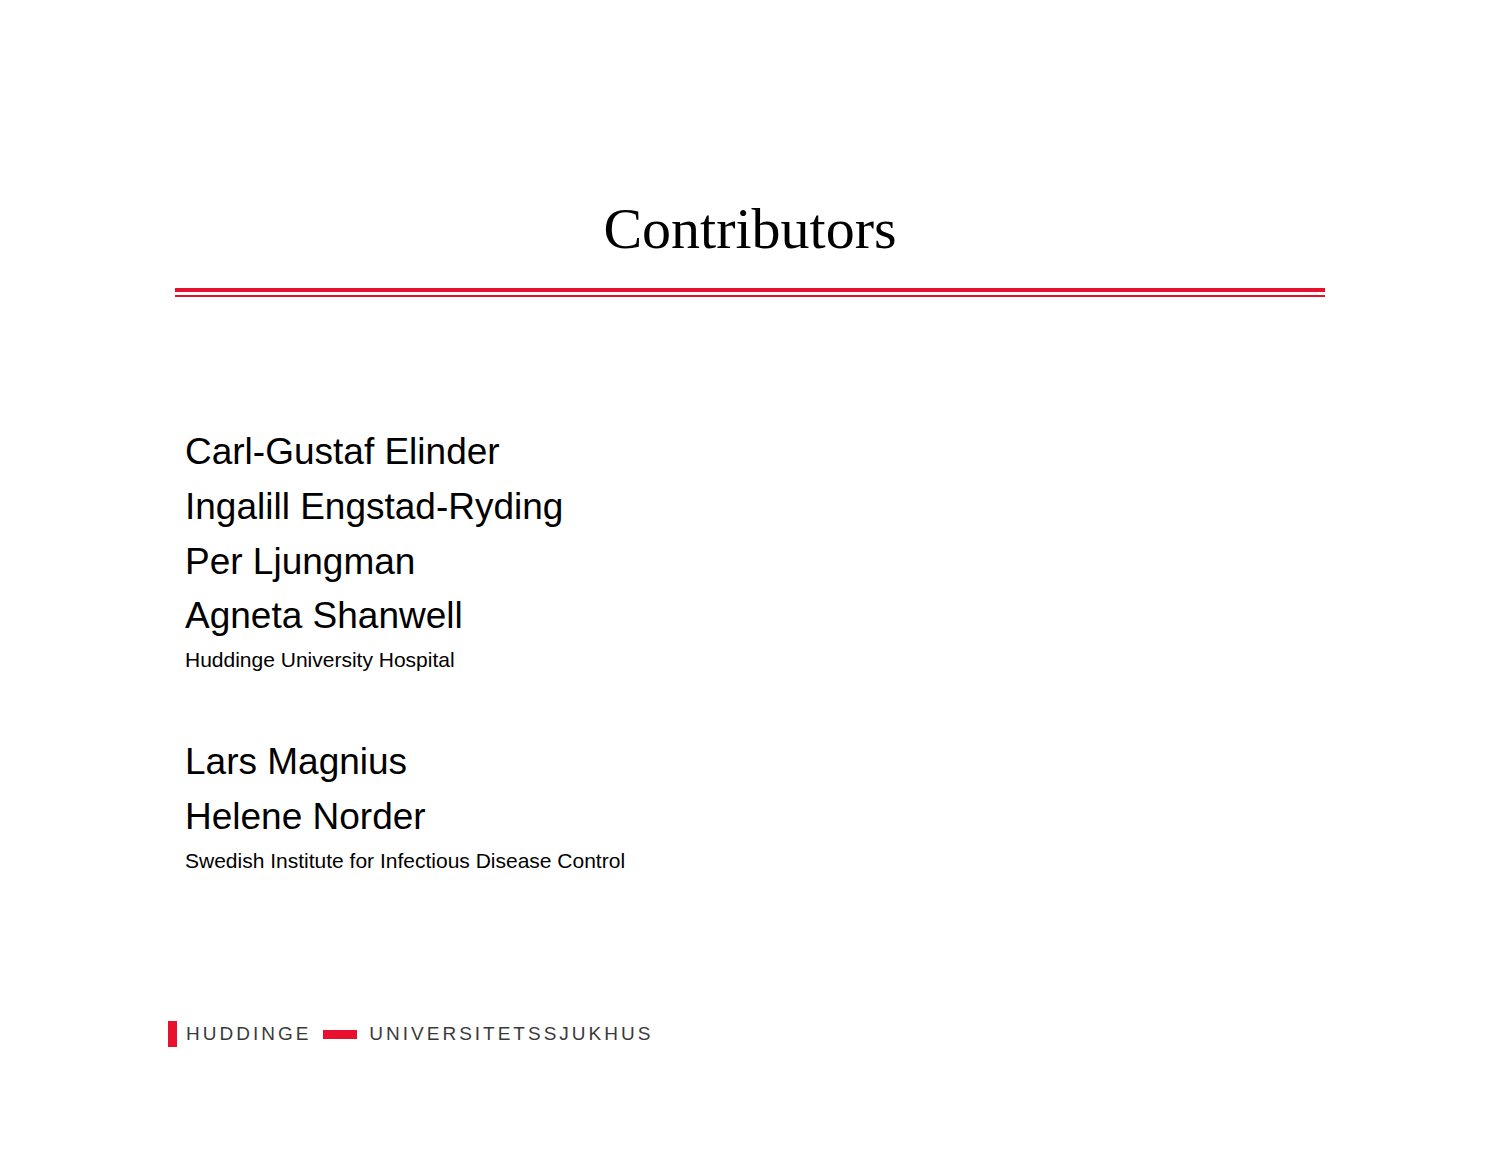Contributors
Carl-Gustaf Elinder
Ingalill Engstad-Ryding
Per Ljungman
Agneta Shanwell
Huddinge University Hospital
Lars Magnius
Helene Norder
Swedish Institute for Infectious Disease Control
HUDDINGE UNIVERSITETSSJUKHUS